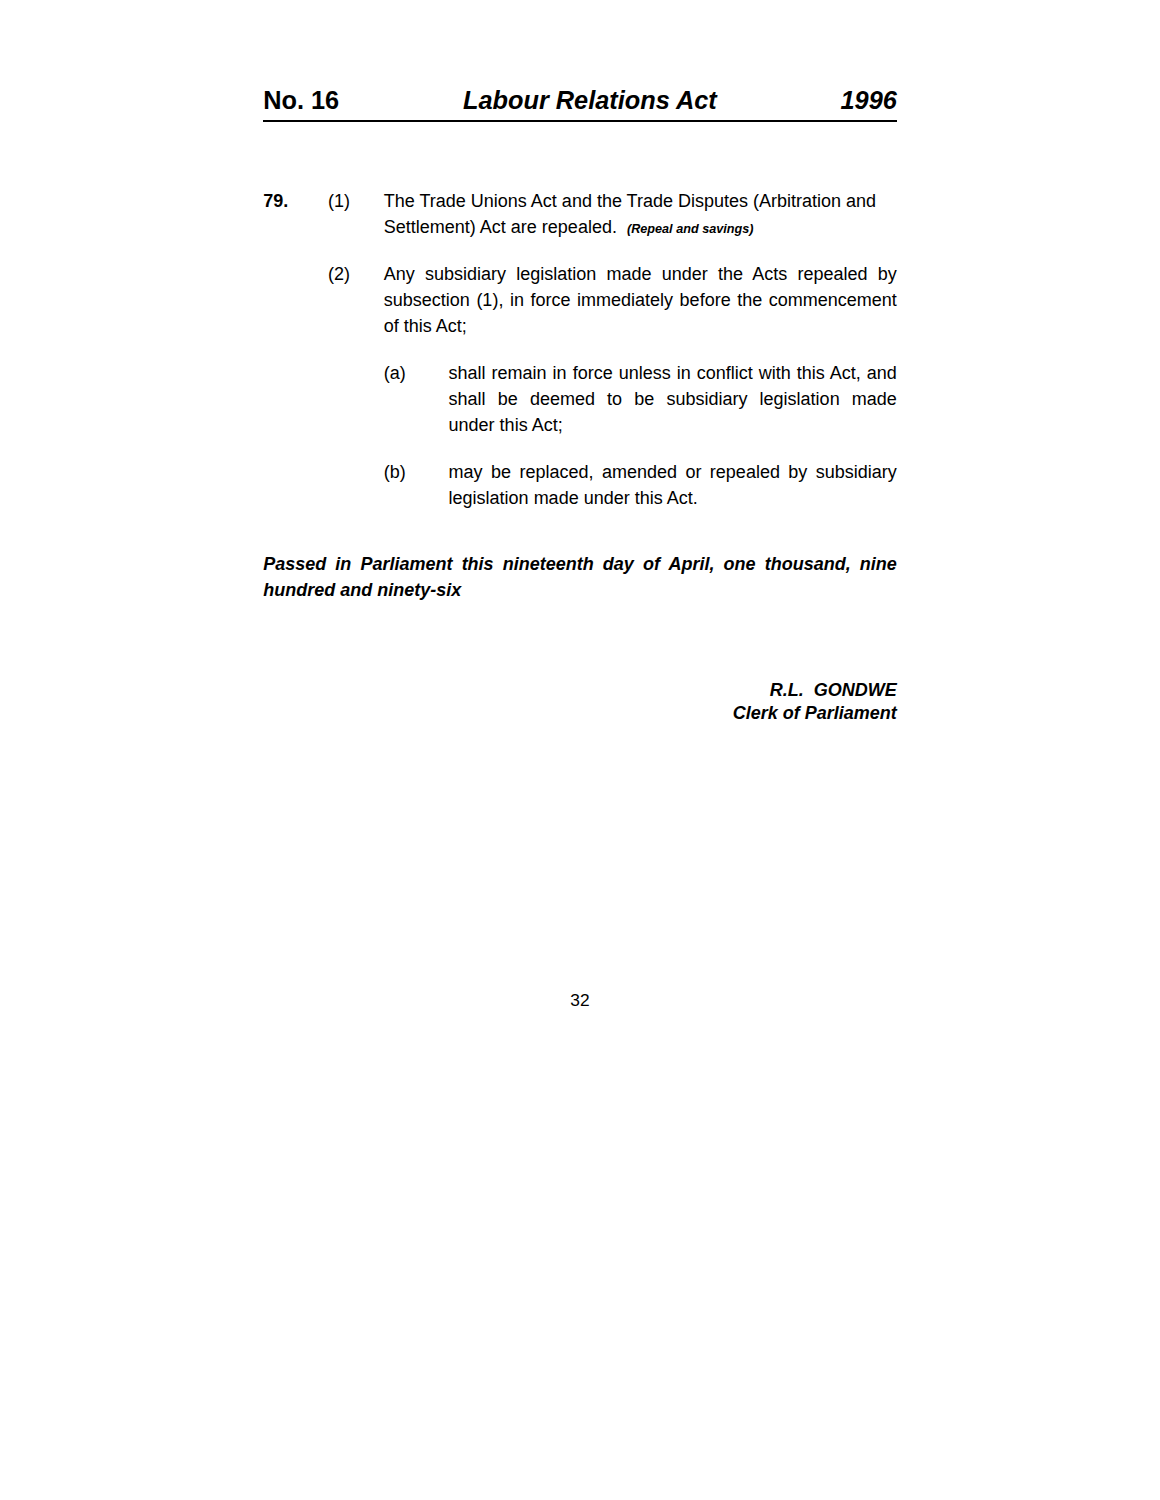No. 16 Labour Relations Act 1996
79.
(1)
The Trade Unions Act and the Trade Disputes (Arbitration and Settlement) Act are repealed. (Repeal and savings)
(2)
Any subsidiary legislation made under the Acts repealed by subsection (1), in force immediately before the commencement of this Act;
(a)
shall remain in force unless in conflict with this Act, and shall be deemed to be subsidiary legislation made under this Act;
(b)
may be replaced, amended or repealed by subsidiary legislation made under this Act.
Passed in Parliament this nineteenth day of April, one thousand, nine hundred and ninety-six
R.L. GONDWE
Clerk of Parliament
32